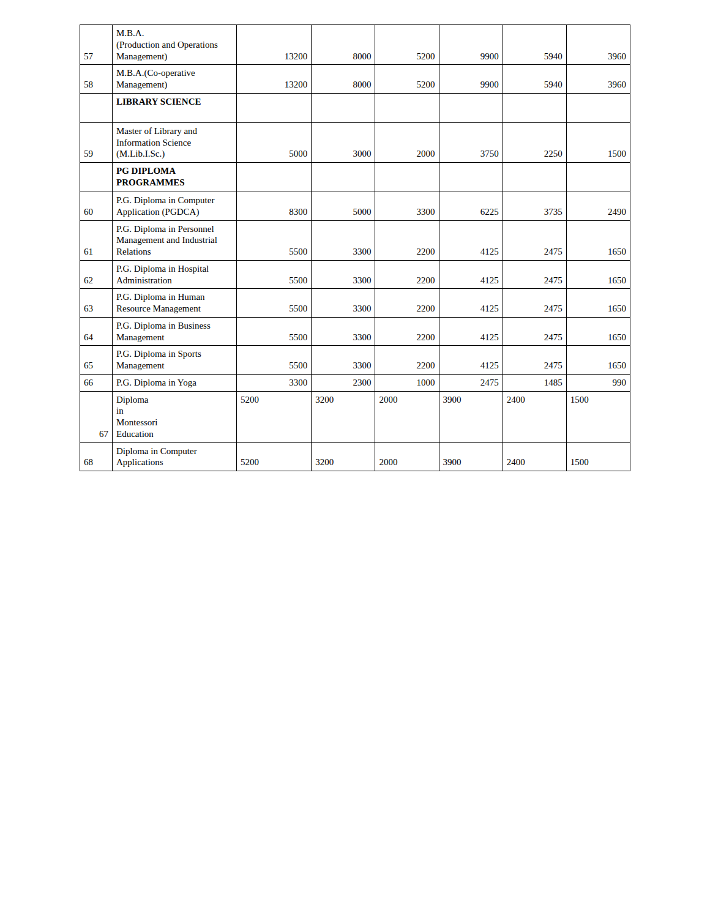| 57 | M.B.A. (Production and Operations Management) | 13200 | 8000 | 5200 | 9900 | 5940 | 3960 |
| 58 | M.B.A.(Co-operative Management) | 13200 | 8000 | 5200 | 9900 | 5940 | 3960 |
| | LIBRARY SCIENCE | | | | | | |
| 59 | Master of Library and Information Science (M.Lib.I.Sc.) | 5000 | 3000 | 2000 | 3750 | 2250 | 1500 |
| | PG DIPLOMA PROGRAMMES | | | | | | |
| 60 | P.G. Diploma in Computer Application (PGDCA) | 8300 | 5000 | 3300 | 6225 | 3735 | 2490 |
| 61 | P.G. Diploma in Personnel Management and Industrial Relations | 5500 | 3300 | 2200 | 4125 | 2475 | 1650 |
| 62 | P.G. Diploma in Hospital Administration | 5500 | 3300 | 2200 | 4125 | 2475 | 1650 |
| 63 | P.G. Diploma in Human Resource Management | 5500 | 3300 | 2200 | 4125 | 2475 | 1650 |
| 64 | P.G. Diploma in Business Management | 5500 | 3300 | 2200 | 4125 | 2475 | 1650 |
| 65 | P.G. Diploma in Sports Management | 5500 | 3300 | 2200 | 4125 | 2475 | 1650 |
| 66 | P.G. Diploma in Yoga | 3300 | 2300 | 1000 | 2475 | 1485 | 990 |
| 67 | Diploma in Montessori Education | 5200 | 3200 | 2000 | 3900 | 2400 | 1500 |
| 68 | Diploma in Computer Applications | 5200 | 3200 | 2000 | 3900 | 2400 | 1500 |